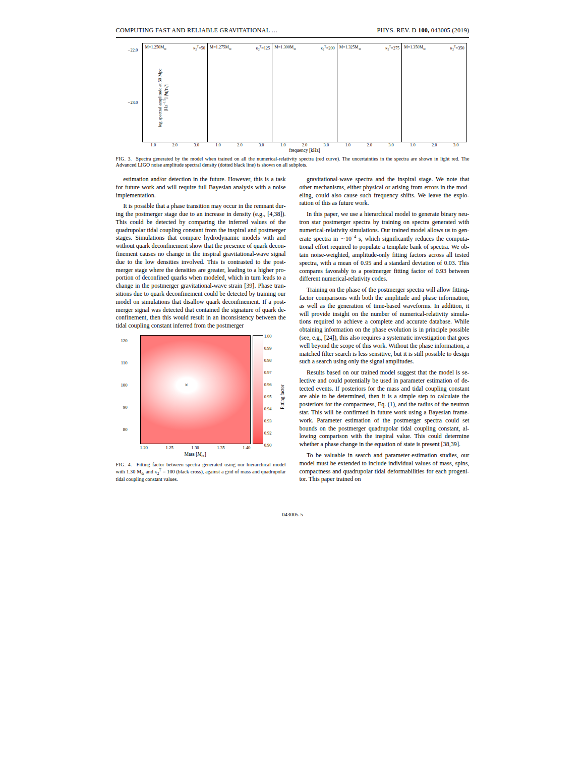COMPUTING FAST AND RELIABLE GRAVITATIONAL …
PHYS. REV. D 100, 043005 (2019)
log spectral amplitude at 50 Mpc
[Hz−1/2] |h(f)√f|
−22.0
−23.0
M=1.250M⊙ κ2T=50
M=1.275M⊙ κ2T=125
M=1.300M⊙ κ2T=200
M=1.325M⊙ κ2T=275
M=1.350M⊙ κ2T=350
1.02.03.0
1.02.03.0
1.02.03.0
1.02.03.0
1.02.03.0
frequency [kHz]
FIG. 3. Spectra generated by the model when trained on all the numerical-relativity spectra (red curve). The uncertainties in the spectra are shown in light red. The Advanced LIGO noise amplitude spectral density (dotted black line) is shown on all subplots.
estimation and/or detection in the future. However, this is a task for future work and will require full Bayesian analysis with a noise implementation.
It is possible that a phase transition may occur in the remnant during the postmerger stage due to an increase in density (e.g., [4,38]). This could be detected by comparing the inferred values of the quadrupolar tidal coupling constant from the inspiral and postmerger stages. Simulations that compare hydrodynamic models with and without quark deconfinement show that the presence of quark deconfinement causes no change in the inspiral gravitational-wave signal due to the low densities involved. This is contrasted to the postmerger stage where the densities are greater, leading to a higher proportion of deconfined quarks when modeled, which in turn leads to a change in the postmerger gravitational-wave strain [39]. Phase transitions due to quark deconfinement could be detected by training our model on simulations that disallow quark deconfinement. If a postmerger signal was detected that contained the signature of quark deconfinement, then this would result in an inconsistency between the tidal coupling constant inferred from the postmerger
Quadrupolar tidal coupling constant (κ2T)
120 110 100 90 80
×
1.201.251.301.351.40
Mass [M⊙]
1.00 0.99 0.98 0.97 0.96 0.95 0.94 0.93 0.92 0.90
Fitting factor
FIG. 4. Fitting factor between spectra generated using our hierarchical model with 1.30 M⊙ and κ2T = 100 (black cross), against a grid of mass and quadrupolar tidal coupling constant values.
gravitational-wave spectra and the inspiral stage. We note that other mechanisms, either physical or arising from errors in the modeling, could also cause such frequency shifts. We leave the exploration of this as future work.
In this paper, we use a hierarchical model to generate binary neutron star postmerger spectra by training on spectra generated with numerical-relativity simulations. Our trained model allows us to generate spectra in ∼10−4 s, which significantly reduces the computational effort required to populate a template bank of spectra. We obtain noise-weighted, amplitude-only fitting factors across all tested spectra, with a mean of 0.95 and a standard deviation of 0.03. This compares favorably to a postmerger fitting factor of 0.93 between different numerical-relativity codes.
Training on the phase of the postmerger spectra will allow fitting-factor comparisons with both the amplitude and phase information, as well as the generation of time-based waveforms. In addition, it will provide insight on the number of numerical-relativity simulations required to achieve a complete and accurate database. While obtaining information on the phase evolution is in principle possible (see, e.g., [24]), this also requires a systematic investigation that goes well beyond the scope of this work. Without the phase information, a matched filter search is less sensitive, but it is still possible to design such a search using only the signal amplitudes.
Results based on our trained model suggest that the model is selective and could potentially be used in parameter estimation of detected events. If posteriors for the mass and tidal coupling constant are able to be determined, then it is a simple step to calculate the posteriors for the compactness, Eq. (1), and the radius of the neutron star. This will be confirmed in future work using a Bayesian framework. Parameter estimation of the postmerger spectra could set bounds on the postmerger quadrupolar tidal coupling constant, allowing comparison with the inspiral value. This could determine whether a phase change in the equation of state is present [38,39].
To be valuable in search and parameter-estimation studies, our model must be extended to include individual values of mass, spins, compactness and quadrupolar tidal deformabilities for each progenitor. This paper trained on
043005-5